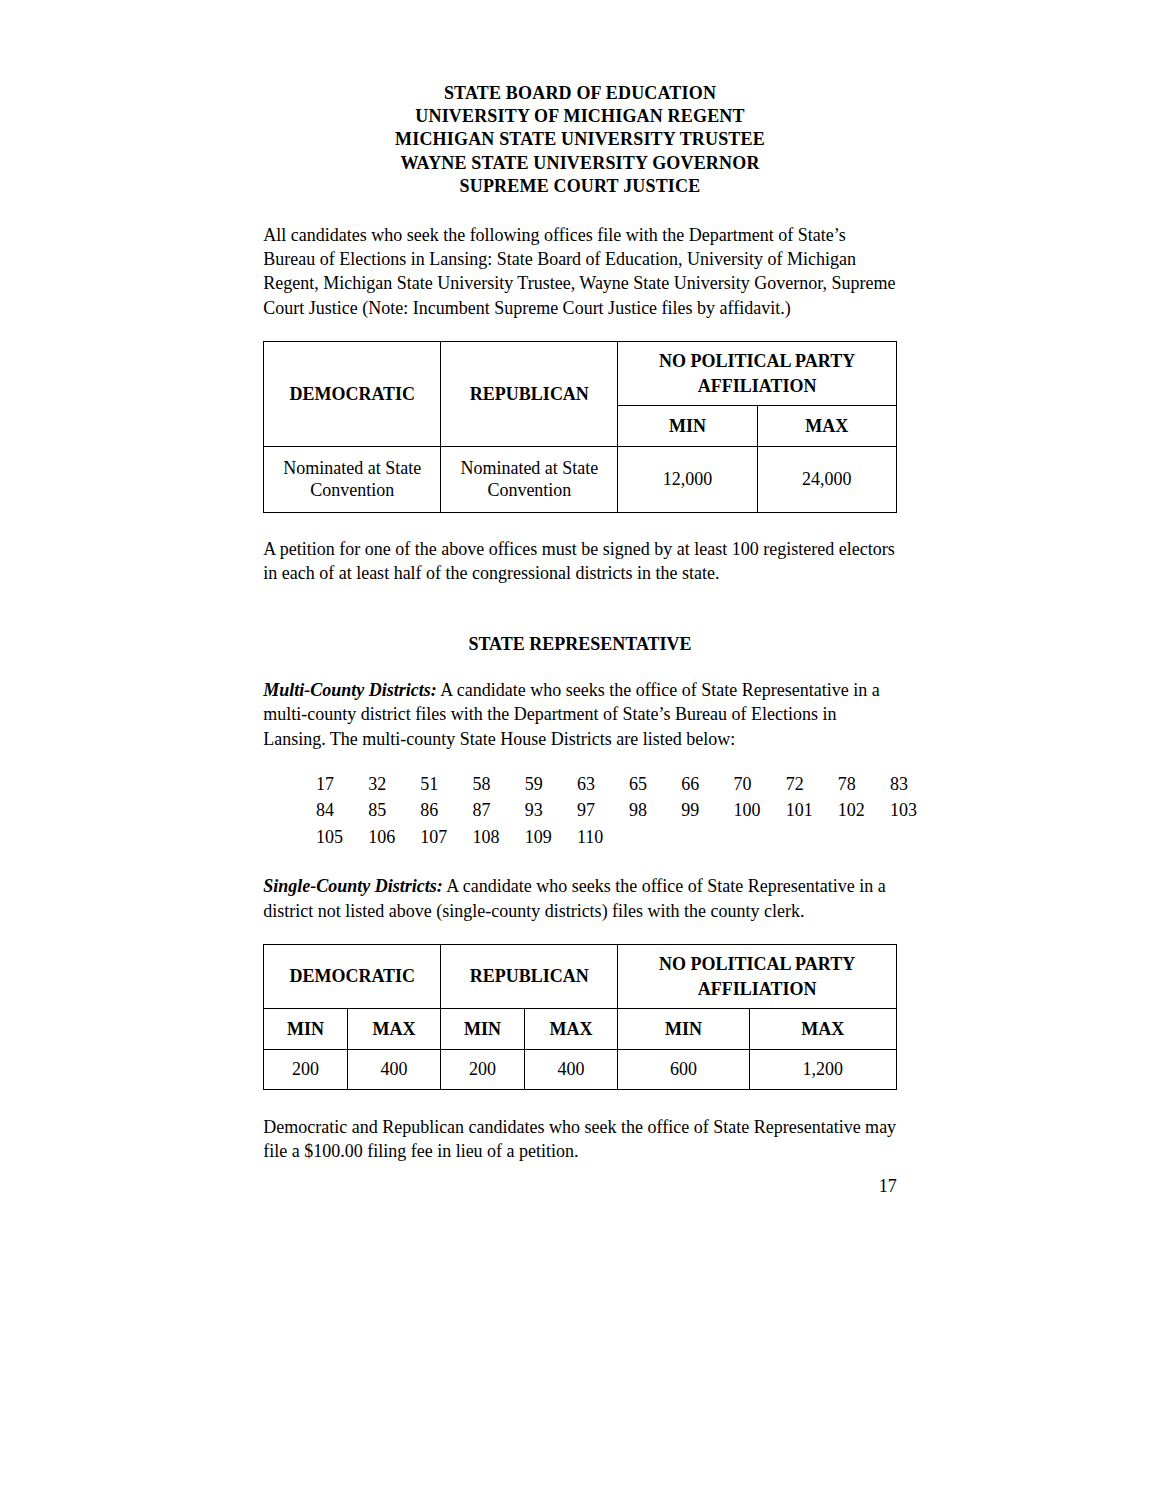STATE BOARD OF EDUCATION UNIVERSITY OF MICHIGAN REGENT MICHIGAN STATE UNIVERSITY TRUSTEE WAYNE STATE UNIVERSITY GOVERNOR SUPREME COURT JUSTICE
All candidates who seek the following offices file with the Department of State’s Bureau of Elections in Lansing: State Board of Education, University of Michigan Regent, Michigan State University Trustee, Wayne State University Governor, Supreme Court Justice (Note: Incumbent Supreme Court Justice files by affidavit.)
| DEMOCRATIC | REPUBLICAN | NO POLITICAL PARTY AFFILIATION |
| --- | --- | --- |
| MIN | MAX |
| Nominated at State Convention | Nominated at State Convention | 12,000 | 24,000 |
A petition for one of the above offices must be signed by at least 100 registered electors in each of at least half of the congressional districts in the state.
STATE REPRESENTATIVE
Multi-County Districts: A candidate who seeks the office of State Representative in a multi-county district files with the Department of State’s Bureau of Elections in Lansing. The multi-county State House Districts are listed below:
| 17 | 32 | 51 | 58 | 59 | 63 | 65 | 66 | 70 | 72 | 78 | 83 |
| 84 | 85 | 86 | 87 | 93 | 97 | 98 | 99 | 100 | 101 | 102 | 103 |
| 105 | 106 | 107 | 108 | 109 | 110 | | | | | | |
Single-County Districts: A candidate who seeks the office of State Representative in a district not listed above (single-county districts) files with the county clerk.
| DEMOCRATIC | REPUBLICAN | NO POLITICAL PARTY AFFILIATION |
| --- | --- | --- |
| MIN | MAX | MIN | MAX | MIN | MAX |
| 200 | 400 | 200 | 400 | 600 | 1,200 |
Democratic and Republican candidates who seek the office of State Representative may file a $100.00 filing fee in lieu of a petition.
17